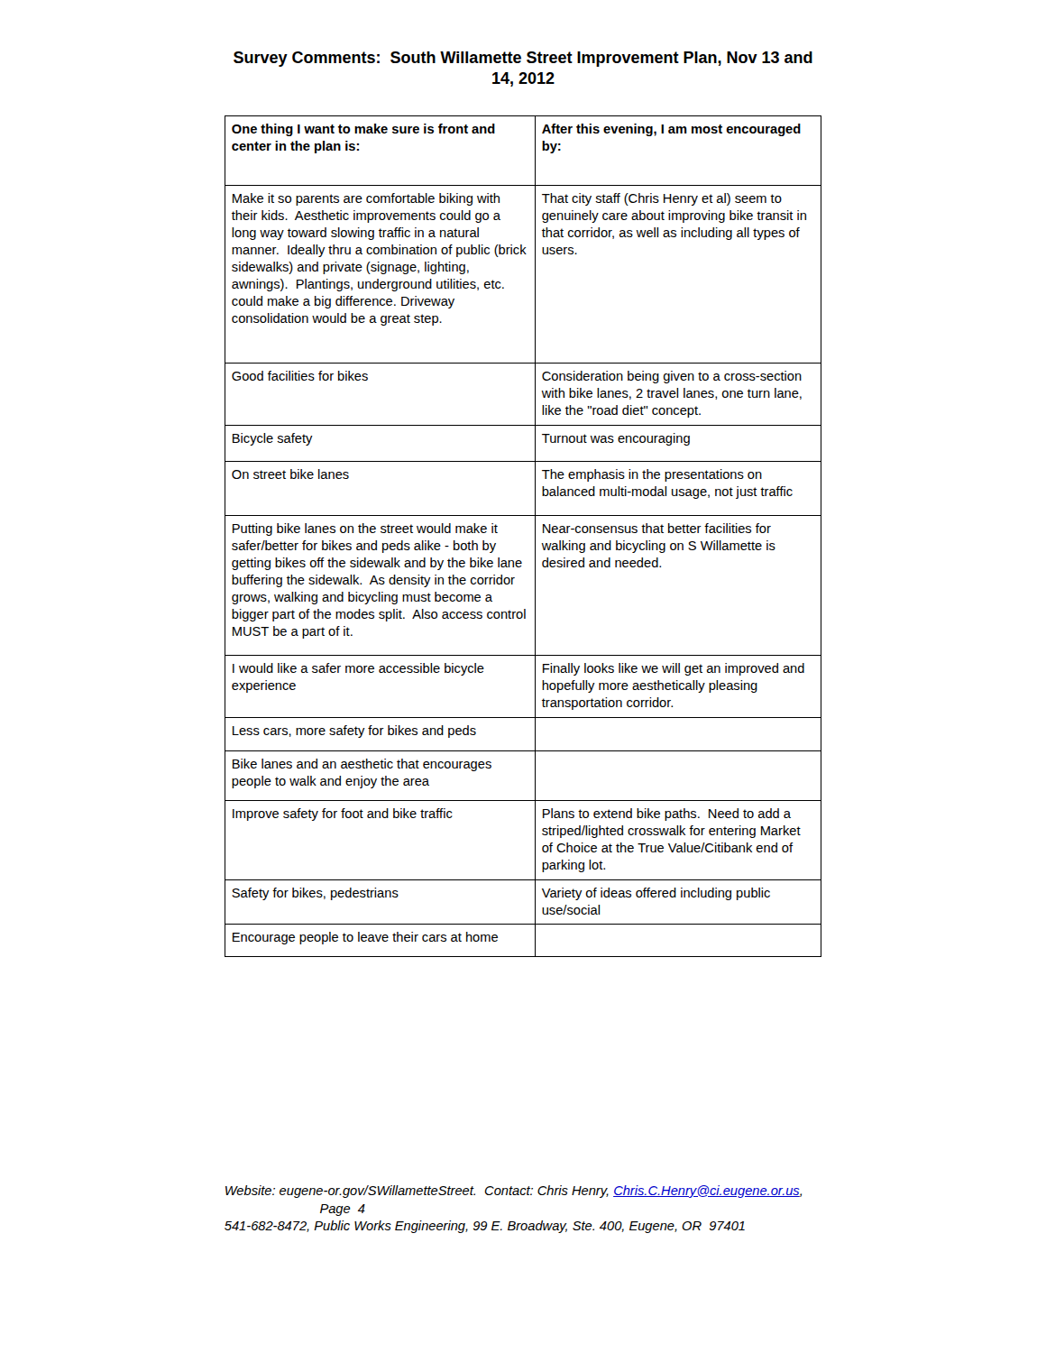Survey Comments: South Willamette Street Improvement Plan, Nov 13 and 14, 2012
| One thing I want to make sure is front and center in the plan is: | After this evening, I am most encouraged by: |
| --- | --- |
| Make it so parents are comfortable biking with their kids. Aesthetic improvements could go a long way toward slowing traffic in a natural manner. Ideally thru a combination of public (brick sidewalks) and private (signage, lighting, awnings). Plantings, underground utilities, etc. could make a big difference. Driveway consolidation would be a great step. | That city staff (Chris Henry et al) seem to genuinely care about improving bike transit in that corridor, as well as including all types of users. |
| Good facilities for bikes | Consideration being given to a cross-section with bike lanes, 2 travel lanes, one turn lane, like the "road diet" concept. |
| Bicycle safety | Turnout was encouraging |
| On street bike lanes | The emphasis in the presentations on balanced multi-modal usage, not just traffic |
| Putting bike lanes on the street would make it safer/better for bikes and peds alike - both by getting bikes off the sidewalk and by the bike lane buffering the sidewalk. As density in the corridor grows, walking and bicycling must become a bigger part of the modes split. Also access control MUST be a part of it. | Near-consensus that better facilities for walking and bicycling on S Willamette is desired and needed. |
| I would like a safer more accessible bicycle experience | Finally looks like we will get an improved and hopefully more aesthetically pleasing transportation corridor. |
| Less cars, more safety for bikes and peds | |
| Bike lanes and an aesthetic that encourages people to walk and enjoy the area | |
| Improve safety for foot and bike traffic | Plans to extend bike paths. Need to add a striped/lighted crosswalk for entering Market of Choice at the True Value/Citibank end of parking lot. |
| Safety for bikes, pedestrians | Variety of ideas offered including public use/social |
| Encourage people to leave their cars at home | |
Website: eugene-or.gov/SWillametteStreet. Contact: Chris Henry, Chris.C.Henry@ci.eugene.or.us,Page 4
541-682-8472, Public Works Engineering, 99 E. Broadway, Ste. 400, Eugene, OR 97401